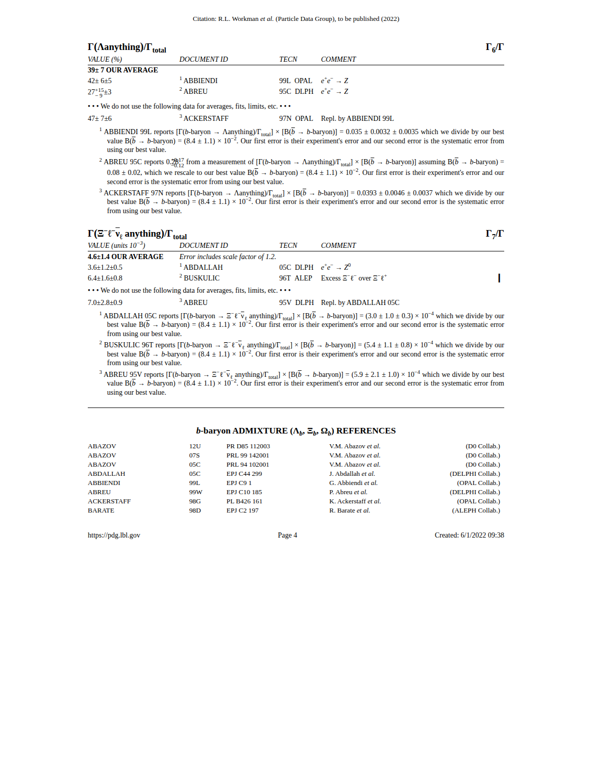Citation: R.L. Workman et al. (Particle Data Group), to be published (2022)
Γ(Λanything)/Γtotal Γ6/Γ
| VALUE (%) | DOCUMENT ID | TECN | COMMENT |
| --- | --- | --- | --- |
| 39± 7 OUR AVERAGE | | | |
| 42± 6±5 | 1 ABBIENDI | 99L OPAL | e + e − → Z |
| 27 +15 − 9 ±3 | 2 ABREU | 95C DLPH | e + e − → Z |
• • • We do not use the following data for averages, fits, limits, etc. • • •
| 47± 7±6 | 3 ACKERSTAFF | 97N OPAL | Repl. by ABBIENDI 99L |
1 ABBIENDI 99L reports [Γ(b-baryon → Λanything)/Γtotal] × [B(b → b-baryon)] = 0.035 ± 0.0032 ± 0.0035 which we divide by our best value B(b → b-baryon) = (8.4 ± 1.1) × 10−2. Our first error is their experiment's error and our second error is the systematic error from using our best value.
2 ABREU 95C reports 0.28+0.17−0.12 from a measurement of [Γ(b-baryon → Λanything)/Γtotal] × [B(b → b-baryon)] assuming B(b → b-baryon) = 0.08 ± 0.02, which we rescale to our best value B(b → b-baryon) = (8.4 ± 1.1) × 10−2. Our first error is their experiment's error and our second error is the systematic error from using our best value.
3 ACKERSTAFF 97N reports [Γ(b-baryon → Λanything)/Γtotal] × [B(b → b-baryon)] = 0.0393 ± 0.0046 ± 0.0037 which we divide by our best value B(b → b-baryon) = (8.4 ± 1.1) × 10−2. Our first error is their experiment's error and our second error is the systematic error from using our best value.
Γ(Ξ−ℓ−νℓ anything)/Γtotal Γ7/Γ
| VALUE (units 10 −3 ) | DOCUMENT ID | TECN | COMMENT |
| --- | --- | --- | --- |
| 4.6±1.4 OUR AVERAGE | Error includes scale factor of 1.2. |
| 3.6±1.2±0.5 | 1 ABDALLAH | 05C DLPH | e + e − → Z 0 |
| 6.4±1.6±0.8 | 2 BUSKULIC | 96T ALEP | Excess Ξ − ℓ − over Ξ − ℓ + ┃ |
• • • We do not use the following data for averages, fits, limits, etc. • • •
| 7.0±2.8±0.9 | 3 ABREU | 95V DLPH | Repl. by ABDALLAH 05C |
1 ABDALLAH 05C reports [Γ(b-baryon → Ξ−ℓ−νℓ anything)/Γtotal] × [B(b → b-baryon)] = (3.0 ± 1.0 ± 0.3) × 10−4 which we divide by our best value B(b → b-baryon) = (8.4 ± 1.1) × 10−2. Our first error is their experiment's error and our second error is the systematic error from using our best value.
2 BUSKULIC 96T reports [Γ(b-baryon → Ξ−ℓ−νℓ anything)/Γtotal] × [B(b → b-baryon)] = (5.4 ± 1.1 ± 0.8) × 10−4 which we divide by our best value B(b → b-baryon) = (8.4 ± 1.1) × 10−2. Our first error is their experiment's error and our second error is the systematic error from using our best value.
3 ABREU 95V reports [Γ(b-baryon → Ξ−ℓ−νℓ anything)/Γtotal] × [B(b → b-baryon)] = (5.9 ± 2.1 ± 1.0) × 10−4 which we divide by our best value B(b → b-baryon) = (8.4 ± 1.1) × 10−2. Our first error is their experiment's error and our second error is the systematic error from using our best value.
b-baryon ADMIXTURE (Λb, Ξb, Ωb) REFERENCES
| ABAZOV | 12U | PR D85 112003 | V.M. Abazov et al. | (D0 Collab.) |
| ABAZOV | 07S | PRL 99 142001 | V.M. Abazov et al. | (D0 Collab.) |
| ABAZOV | 05C | PRL 94 102001 | V.M. Abazov et al. | (D0 Collab.) |
| ABDALLAH | 05C | EPJ C44 299 | J. Abdallah et al. | (DELPHI Collab.) |
| ABBIENDI | 99L | EPJ C9 1 | G. Abbiendi et al. | (OPAL Collab.) |
| ABREU | 99W | EPJ C10 185 | P. Abreu et al. | (DELPHI Collab.) |
| ACKERSTAFF | 98G | PL B426 161 | K. Ackerstaff et al. | (OPAL Collab.) |
| BARATE | 98D | EPJ C2 197 | R. Barate et al. | (ALEPH Collab.) |
https://pdg.lbl.gov Page 4 Created: 6/1/2022 09:38